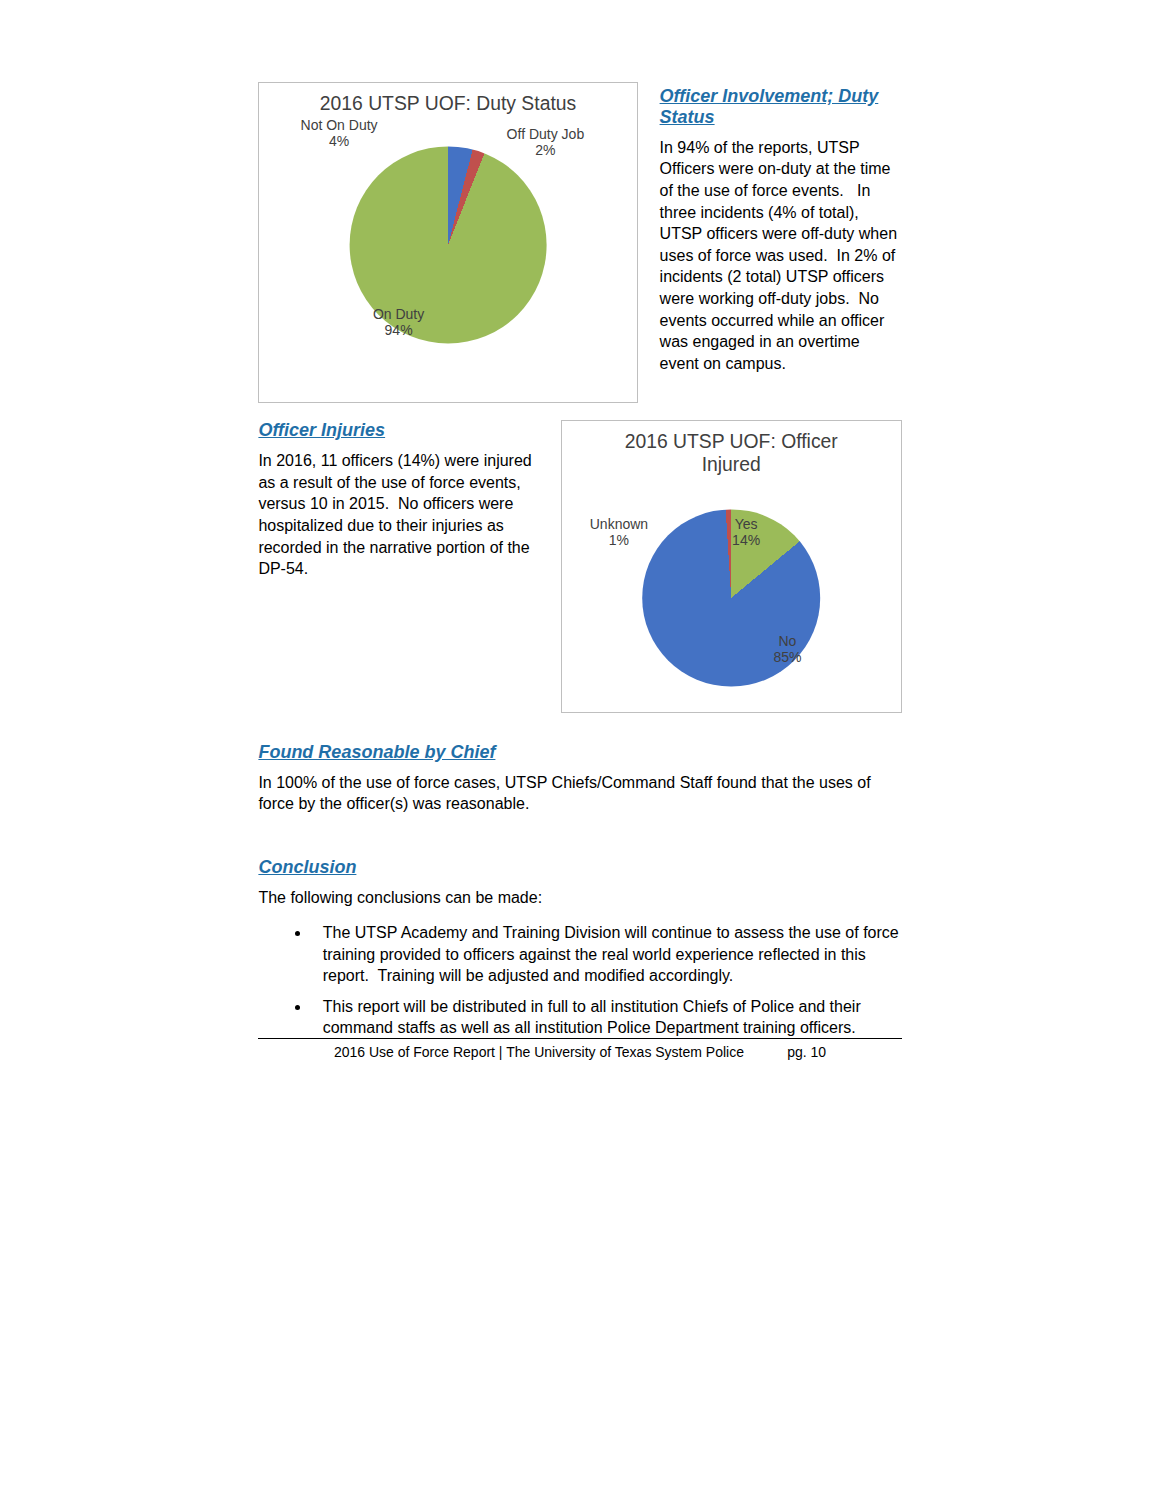2016 UTSP UOF: Duty Status
Not On Duty
4%
Off Duty Job
2%
On Duty
94%
Officer Involvement; Duty Status
In 94% of the reports, UTSP Officers were on-duty at the time of the use of force events. In three incidents (4% of total), UTSP officers were off-duty when uses of force was used. In 2% of incidents (2 total) UTSP officers were working off-duty jobs. No events occurred while an officer was engaged in an overtime event on campus.
Officer Injuries
In 2016, 11 officers (14%) were injured as a result of the use of force events, versus 10 in 2015. No officers were hospitalized due to their injuries as recorded in the narrative portion of the DP-54.
2016 UTSP UOF: Officer
Injured
Unknown
1%
Yes
14%
No
85%
Found Reasonable by Chief
In 100% of the use of force cases, UTSP Chiefs/Command Staff found that the uses of force by the officer(s) was reasonable.
Conclusion
The following conclusions can be made:
The UTSP Academy and Training Division will continue to assess the use of force training provided to officers against the real world experience reflected in this report. Training will be adjusted and modified accordingly.
This report will be distributed in full to all institution Chiefs of Police and their command staffs as well as all institution Police Department training officers.
2016 Use of Force Report | The University of Texas System Police pg. 10